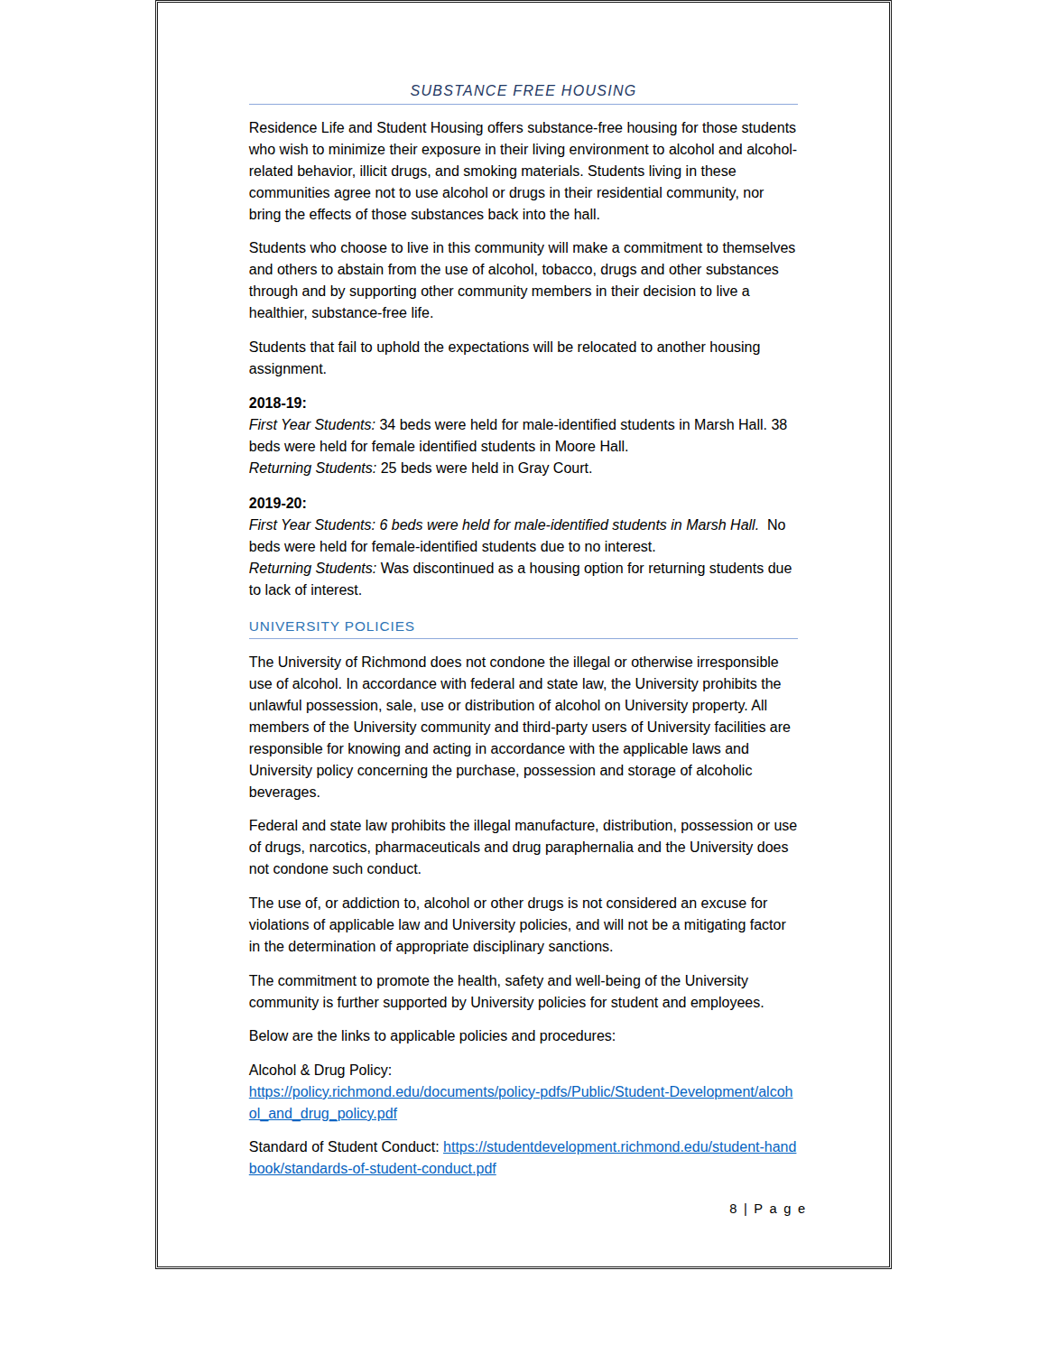Substance Free Housing
Residence Life and Student Housing offers substance-free housing for those students who wish to minimize their exposure in their living environment to alcohol and alcohol-related behavior, illicit drugs, and smoking materials. Students living in these communities agree not to use alcohol or drugs in their residential community, nor bring the effects of those substances back into the hall.
Students who choose to live in this community will make a commitment to themselves and others to abstain from the use of alcohol, tobacco, drugs and other substances through and by supporting other community members in their decision to live a healthier, substance-free life.
Students that fail to uphold the expectations will be relocated to another housing assignment.
2018-19: First Year Students: 34 beds were held for male-identified students in Marsh Hall. 38 beds were held for female identified students in Moore Hall.
Returning Students: 25 beds were held in Gray Court.
2019-20: First Year Students: 6 beds were held for male-identified students in Marsh Hall. No beds were held for female-identified students due to no interest.
Returning Students: Was discontinued as a housing option for returning students due to lack of interest.
University Policies
The University of Richmond does not condone the illegal or otherwise irresponsible use of alcohol. In accordance with federal and state law, the University prohibits the unlawful possession, sale, use or distribution of alcohol on University property. All members of the University community and third-party users of University facilities are responsible for knowing and acting in accordance with the applicable laws and University policy concerning the purchase, possession and storage of alcoholic beverages.
Federal and state law prohibits the illegal manufacture, distribution, possession or use of drugs, narcotics, pharmaceuticals and drug paraphernalia and the University does not condone such conduct.
The use of, or addiction to, alcohol or other drugs is not considered an excuse for violations of applicable law and University policies, and will not be a mitigating factor in the determination of appropriate disciplinary sanctions.
The commitment to promote the health, safety and well-being of the University community is further supported by University policies for student and employees.
Below are the links to applicable policies and procedures:
Alcohol & Drug Policy:
https://policy.richmond.edu/documents/policy-pdfs/Public/Student-Development/alcohol_and_drug_policy.pdf
Standard of Student Conduct: https://studentdevelopment.richmond.edu/student-handbook/standards-of-student-conduct.pdf
8 | P a g e